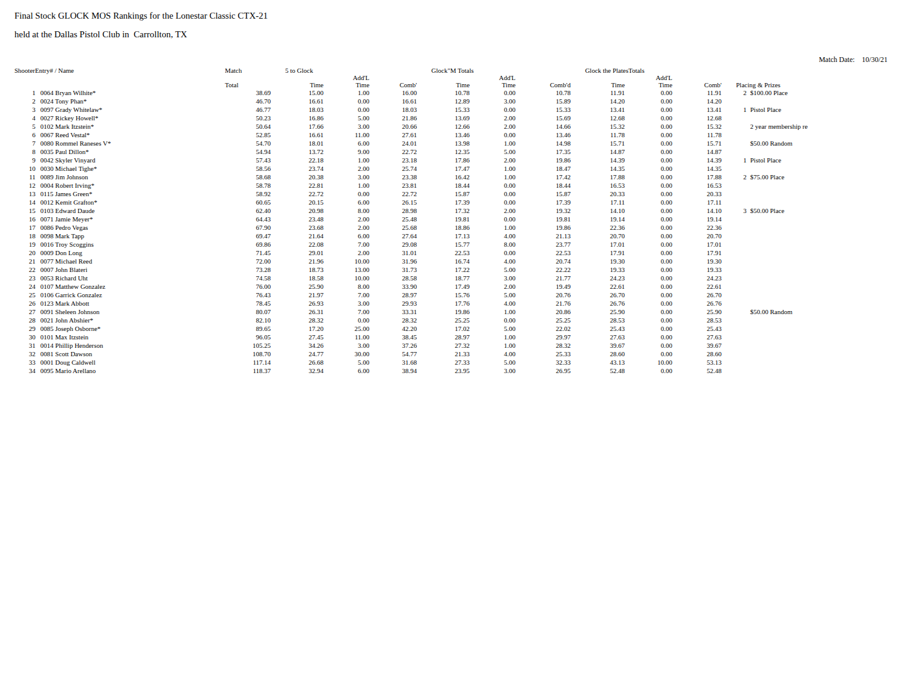Final Stock GLOCK MOS Rankings for the Lonestar Classic CTX-21
held at the Dallas Pistol Club in Carrollton, TX
Match Date: 10/30/21
| ShooterEntry# / Name | Match | | 5 to Glock | | Glock"M Totals | | Glock the PlatesTotals | | |
| --- | --- | --- | --- | --- | --- | --- | --- | --- | --- |
| | | Total | | Time | Add'L Time | Comb' | | Time | Add'L Time | Comb'd | | Time | Add'L Time | Comb' | | Placing & Prizes |
| 1 | 0064 Bryan Wilhite* | 38.69 | | 15.00 | 1.00 | 16.00 | | 10.78 | 0.00 | 10.78 | | 11.91 | 0.00 | 11.91 | | 2 | $100.00 Place |
| 2 | 0024 Tony Phan* | 46.70 | | 16.61 | 0.00 | 16.61 | | 12.89 | 3.00 | 15.89 | | 14.20 | 0.00 | 14.20 | | | |
| 3 | 0097 Grady Whitelaw* | 46.77 | | 18.03 | 0.00 | 18.03 | | 15.33 | 0.00 | 15.33 | | 13.41 | 0.00 | 13.41 | | 1 | Pistol Place |
| 4 | 0027 Rickey Howell* | 50.23 | | 16.86 | 5.00 | 21.86 | | 13.69 | 2.00 | 15.69 | | 12.68 | 0.00 | 12.68 | | | |
| 5 | 0102 Mark Itzstein* | 50.64 | | 17.66 | 3.00 | 20.66 | | 12.66 | 2.00 | 14.66 | | 15.32 | 0.00 | 15.32 | | | 2 year membership re |
| 6 | 0067 Reed Vestal* | 52.85 | | 16.61 | 11.00 | 27.61 | | 13.46 | 0.00 | 13.46 | | 11.78 | 0.00 | 11.78 | | | |
| 7 | 0080 Rommel Raneses V* | 54.70 | | 18.01 | 6.00 | 24.01 | | 13.98 | 1.00 | 14.98 | | 15.71 | 0.00 | 15.71 | | | $50.00 Random |
| 8 | 0035 Paul Dillon* | 54.94 | | 13.72 | 9.00 | 22.72 | | 12.35 | 5.00 | 17.35 | | 14.87 | 0.00 | 14.87 | | | |
| 9 | 0042 Skyler Vinyard | 57.43 | | 22.18 | 1.00 | 23.18 | | 17.86 | 2.00 | 19.86 | | 14.39 | 0.00 | 14.39 | | 1 | Pistol Place |
| 10 | 0030 Michael Tighe* | 58.56 | | 23.74 | 2.00 | 25.74 | | 17.47 | 1.00 | 18.47 | | 14.35 | 0.00 | 14.35 | | | |
| 11 | 0089 Jim Johnson | 58.68 | | 20.38 | 3.00 | 23.38 | | 16.42 | 1.00 | 17.42 | | 17.88 | 0.00 | 17.88 | | 2 | $75.00 Place |
| 12 | 0004 Robert Irving* | 58.78 | | 22.81 | 1.00 | 23.81 | | 18.44 | 0.00 | 18.44 | | 16.53 | 0.00 | 16.53 | | | |
| 13 | 0115 James Green* | 58.92 | | 22.72 | 0.00 | 22.72 | | 15.87 | 0.00 | 15.87 | | 20.33 | 0.00 | 20.33 | | | |
| 14 | 0012 Kemit Grafton* | 60.65 | | 20.15 | 6.00 | 26.15 | | 17.39 | 0.00 | 17.39 | | 17.11 | 0.00 | 17.11 | | | |
| 15 | 0103 Edward Daude | 62.40 | | 20.98 | 8.00 | 28.98 | | 17.32 | 2.00 | 19.32 | | 14.10 | 0.00 | 14.10 | | 3 | $50.00 Place |
| 16 | 0071 Jamie Meyer* | 64.43 | | 23.48 | 2.00 | 25.48 | | 19.81 | 0.00 | 19.81 | | 19.14 | 0.00 | 19.14 | | | |
| 17 | 0086 Pedro Vegas | 67.90 | | 23.68 | 2.00 | 25.68 | | 18.86 | 1.00 | 19.86 | | 22.36 | 0.00 | 22.36 | | | |
| 18 | 0098 Mark Tapp | 69.47 | | 21.64 | 6.00 | 27.64 | | 17.13 | 4.00 | 21.13 | | 20.70 | 0.00 | 20.70 | | | |
| 19 | 0016 Troy Scoggins | 69.86 | | 22.08 | 7.00 | 29.08 | | 15.77 | 8.00 | 23.77 | | 17.01 | 0.00 | 17.01 | | | |
| 20 | 0009 Don Long | 71.45 | | 29.01 | 2.00 | 31.01 | | 22.53 | 0.00 | 22.53 | | 17.91 | 0.00 | 17.91 | | | |
| 21 | 0077 Michael Reed | 72.00 | | 21.96 | 10.00 | 31.96 | | 16.74 | 4.00 | 20.74 | | 19.30 | 0.00 | 19.30 | | | |
| 22 | 0007 John Blateri | 73.28 | | 18.73 | 13.00 | 31.73 | | 17.22 | 5.00 | 22.22 | | 19.33 | 0.00 | 19.33 | | | |
| 23 | 0053 Richard Uht | 74.58 | | 18.58 | 10.00 | 28.58 | | 18.77 | 3.00 | 21.77 | | 24.23 | 0.00 | 24.23 | | | |
| 24 | 0107 Matthew Gonzalez | 76.00 | | 25.90 | 8.00 | 33.90 | | 17.49 | 2.00 | 19.49 | | 22.61 | 0.00 | 22.61 | | | |
| 25 | 0106 Garrick Gonzalez | 76.43 | | 21.97 | 7.00 | 28.97 | | 15.76 | 5.00 | 20.76 | | 26.70 | 0.00 | 26.70 | | | |
| 26 | 0123 Mark Abbott | 78.45 | | 26.93 | 3.00 | 29.93 | | 17.76 | 4.00 | 21.76 | | 26.76 | 0.00 | 26.76 | | | |
| 27 | 0091 Sheleen Johnson | 80.07 | | 26.31 | 7.00 | 33.31 | | 19.86 | 1.00 | 20.86 | | 25.90 | 0.00 | 25.90 | | | $50.00 Random |
| 28 | 0021 John Abshier* | 82.10 | | 28.32 | 0.00 | 28.32 | | 25.25 | 0.00 | 25.25 | | 28.53 | 0.00 | 28.53 | | | |
| 29 | 0085 Joseph Osborne* | 89.65 | | 17.20 | 25.00 | 42.20 | | 17.02 | 5.00 | 22.02 | | 25.43 | 0.00 | 25.43 | | | |
| 30 | 0101 Max Itzstein | 96.05 | | 27.45 | 11.00 | 38.45 | | 28.97 | 1.00 | 29.97 | | 27.63 | 0.00 | 27.63 | | | |
| 31 | 0014 Phillip Henderson | 105.25 | | 34.26 | 3.00 | 37.26 | | 27.32 | 1.00 | 28.32 | | 39.67 | 0.00 | 39.67 | | | |
| 32 | 0081 Scott Dawson | 108.70 | | 24.77 | 30.00 | 54.77 | | 21.33 | 4.00 | 25.33 | | 28.60 | 0.00 | 28.60 | | | |
| 33 | 0001 Doug Caldwell | 117.14 | | 26.68 | 5.00 | 31.68 | | 27.33 | 5.00 | 32.33 | | 43.13 | 10.00 | 53.13 | | | |
| 34 | 0095 Mario Arellano | 118.37 | | 32.94 | 6.00 | 38.94 | | 23.95 | 3.00 | 26.95 | | 52.48 | 0.00 | 52.48 | | | |